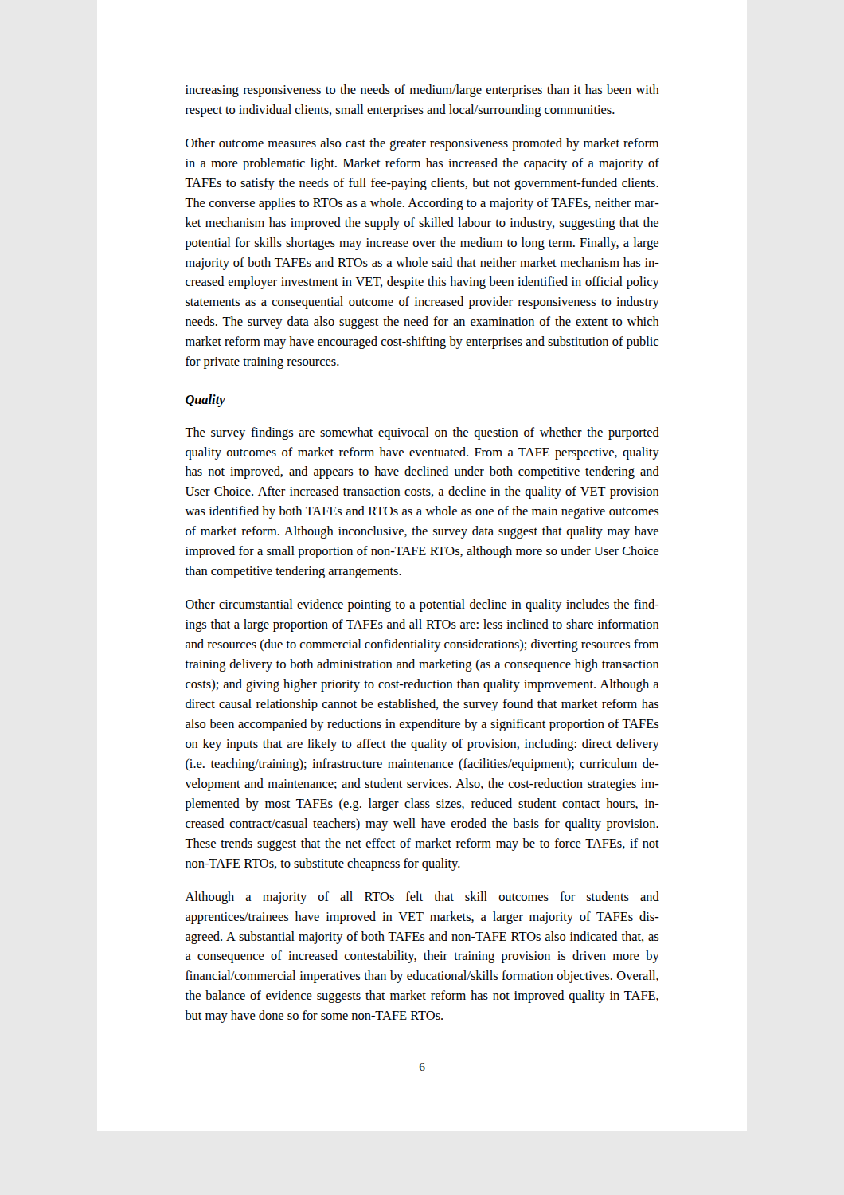increasing responsiveness to the needs of medium/large enterprises than it has been with respect to individual clients, small enterprises and local/surrounding communities.
Other outcome measures also cast the greater responsiveness promoted by market reform in a more problematic light. Market reform has increased the capacity of a majority of TAFEs to satisfy the needs of full fee-paying clients, but not government-funded clients. The converse applies to RTOs as a whole. According to a majority of TAFEs, neither market mechanism has improved the supply of skilled labour to industry, suggesting that the potential for skills shortages may increase over the medium to long term. Finally, a large majority of both TAFEs and RTOs as a whole said that neither market mechanism has increased employer investment in VET, despite this having been identified in official policy statements as a consequential outcome of increased provider responsiveness to industry needs. The survey data also suggest the need for an examination of the extent to which market reform may have encouraged cost-shifting by enterprises and substitution of public for private training resources.
Quality
The survey findings are somewhat equivocal on the question of whether the purported quality outcomes of market reform have eventuated. From a TAFE perspective, quality has not improved, and appears to have declined under both competitive tendering and User Choice. After increased transaction costs, a decline in the quality of VET provision was identified by both TAFEs and RTOs as a whole as one of the main negative outcomes of market reform. Although inconclusive, the survey data suggest that quality may have improved for a small proportion of non-TAFE RTOs, although more so under User Choice than competitive tendering arrangements.
Other circumstantial evidence pointing to a potential decline in quality includes the findings that a large proportion of TAFEs and all RTOs are: less inclined to share information and resources (due to commercial confidentiality considerations); diverting resources from training delivery to both administration and marketing (as a consequence high transaction costs); and giving higher priority to cost-reduction than quality improvement. Although a direct causal relationship cannot be established, the survey found that market reform has also been accompanied by reductions in expenditure by a significant proportion of TAFEs on key inputs that are likely to affect the quality of provision, including: direct delivery (i.e. teaching/training); infrastructure maintenance (facilities/equipment); curriculum development and maintenance; and student services. Also, the cost-reduction strategies implemented by most TAFEs (e.g. larger class sizes, reduced student contact hours, increased contract/casual teachers) may well have eroded the basis for quality provision. These trends suggest that the net effect of market reform may be to force TAFEs, if not non-TAFE RTOs, to substitute cheapness for quality.
Although a majority of all RTOs felt that skill outcomes for students and apprentices/trainees have improved in VET markets, a larger majority of TAFEs disagreed. A substantial majority of both TAFEs and non-TAFE RTOs also indicated that, as a consequence of increased contestability, their training provision is driven more by financial/commercial imperatives than by educational/skills formation objectives. Overall, the balance of evidence suggests that market reform has not improved quality in TAFE, but may have done so for some non-TAFE RTOs.
6